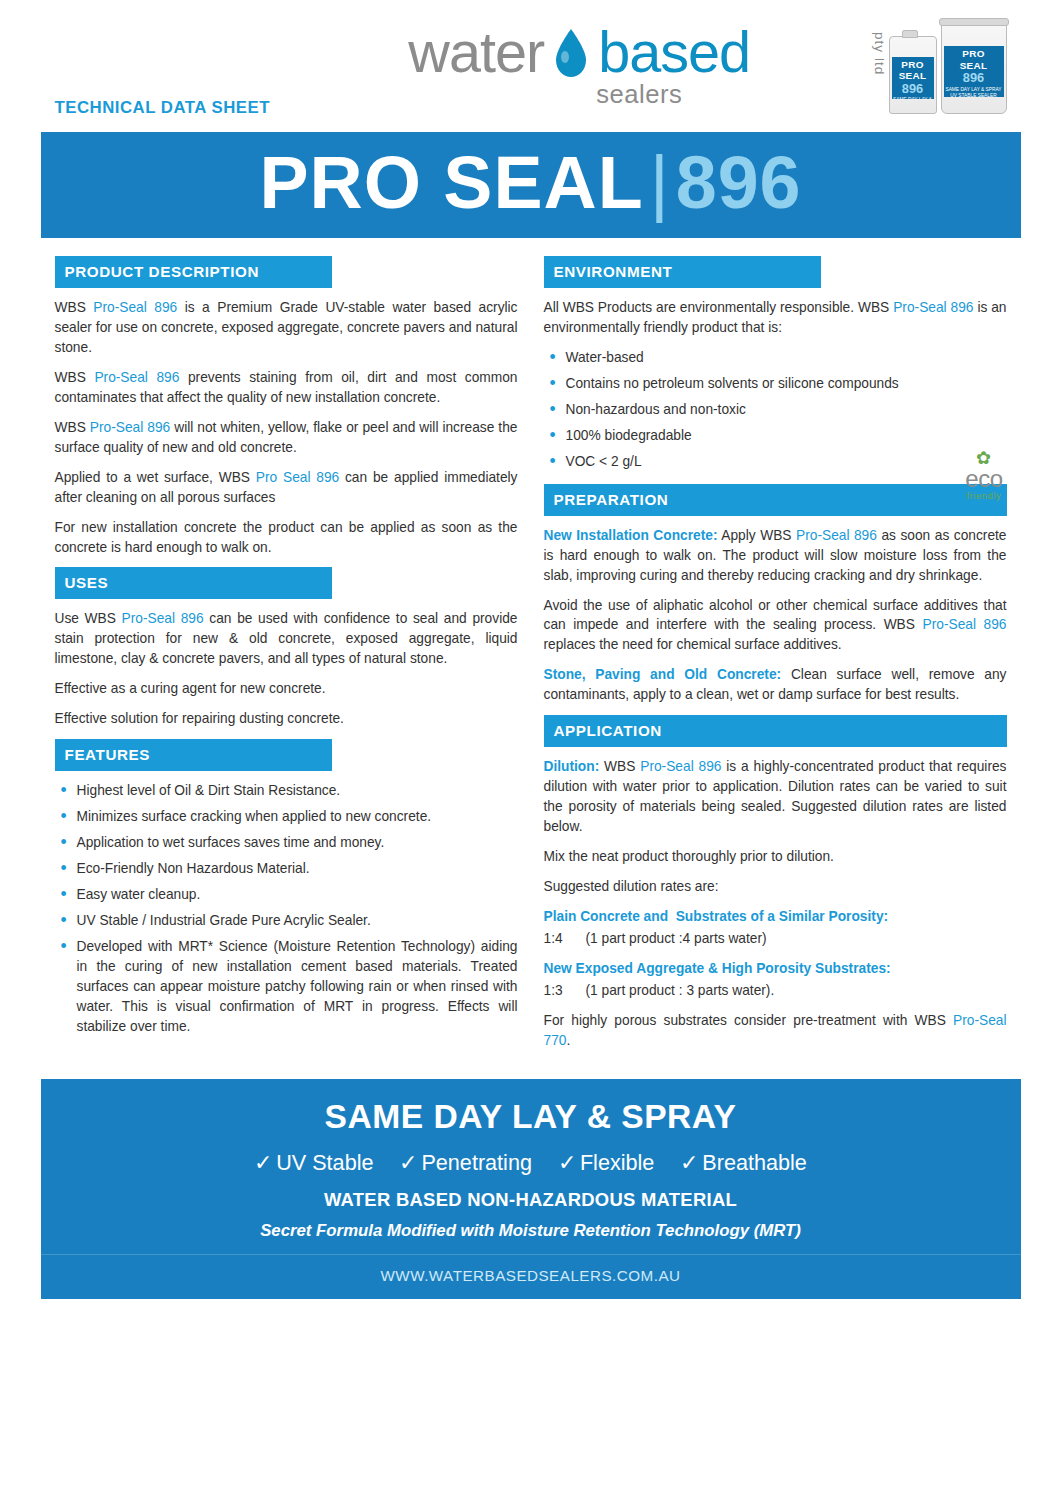TECHNICAL DATA SHEET
water based
sealers
pty ltd
PRO SEAL 896 SAME DAY LAY & SPRAY UV STABLE SEALER
PRO SEAL 896 SAME DAY LAY & SPRAY UV STABLE SEALER
PRO SEAL|896
PRODUCT DESCRIPTION
WBS Pro-Seal 896 is a Premium Grade UV-stable water based acrylic sealer for use on concrete, exposed aggregate, concrete pavers and natural stone.
WBS Pro-Seal 896 prevents staining from oil, dirt and most common contaminates that affect the quality of new installation concrete.
WBS Pro-Seal 896 will not whiten, yellow, flake or peel and will increase the surface quality of new and old concrete.
Applied to a wet surface, WBS Pro Seal 896 can be applied immediately after cleaning on all porous surfaces
For new installation concrete the product can be applied as soon as the concrete is hard enough to walk on.
USES
Use WBS Pro-Seal 896 can be used with confidence to seal and provide stain protection for new & old concrete, exposed aggregate, liquid limestone, clay & concrete pavers, and all types of natural stone.
Effective as a curing agent for new concrete.
Effective solution for repairing dusting concrete.
FEATURES
Highest level of Oil & Dirt Stain Resistance.
Minimizes surface cracking when applied to new concrete.
Application to wet surfaces saves time and money.
Eco-Friendly Non Hazardous Material.
Easy water cleanup.
UV Stable / Industrial Grade Pure Acrylic Sealer.
Developed with MRT* Science (Moisture Retention Technology) aiding in the curing of new installation cement based materials. Treated surfaces can appear moisture patchy following rain or when rinsed with water. This is visual confirmation of MRT in progress. Effects will stabilize over time.
ENVIRONMENT
All WBS Products are environmentally responsible. WBS Pro-Seal 896 is an environmentally friendly product that is:
Water-based
Contains no petroleum solvents or silicone compounds
Non-hazardous and non-toxic
100% biodegradable
VOC < 2 g/L
✿ eco friendly
PREPARATION
New Installation Concrete: Apply WBS Pro-Seal 896 as soon as concrete is hard enough to walk on. The product will slow moisture loss from the slab, improving curing and thereby reducing cracking and dry shrinkage.
Avoid the use of aliphatic alcohol or other chemical surface additives that can impede and interfere with the sealing process. WBS Pro-Seal 896 replaces the need for chemical surface additives.
Stone, Paving and Old Concrete: Clean surface well, remove any contaminants, apply to a clean, wet or damp surface for best results.
APPLICATION
Dilution: WBS Pro-Seal 896 is a highly-concentrated product that requires dilution with water prior to application. Dilution rates can be varied to suit the porosity of materials being sealed. Suggested dilution rates are listed below.
Mix the neat product thoroughly prior to dilution.
Suggested dilution rates are:
Plain Concrete and Substrates of a Similar Porosity:
1:4(1 part product :4 parts water)
New Exposed Aggregate & High Porosity Substrates:
1:3(1 part product : 3 parts water).
For highly porous substrates consider pre-treatment with WBS Pro-Seal 770.
SAME DAY LAY & SPRAY
✓UV Stable ✓Penetrating ✓Flexible ✓Breathable
WATER BASED NON-HAZARDOUS MATERIAL
Secret Formula Modified with Moisture Retention Technology (MRT)
WWW.WATERBASEDSEALERS.COM.AU